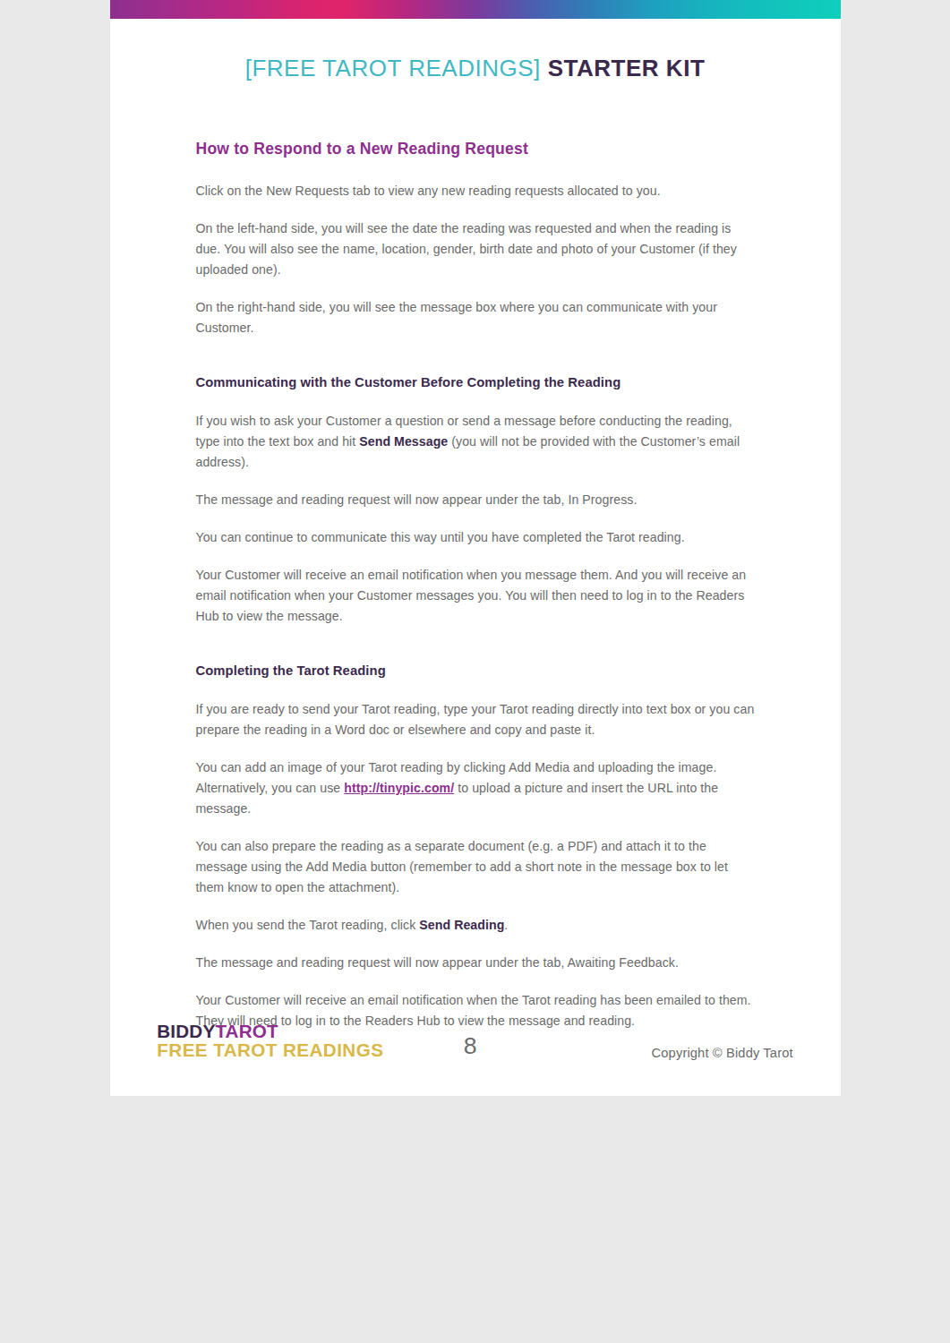[FREE TAROT READINGS] STARTER KIT
How to Respond to a New Reading Request
Click on the New Requests tab to view any new reading requests allocated to you.
On the left-hand side, you will see the date the reading was requested and when the reading is due. You will also see the name, location, gender, birth date and photo of your Customer (if they uploaded one).
On the right-hand side, you will see the message box where you can communicate with your Customer.
Communicating with the Customer Before Completing the Reading
If you wish to ask your Customer a question or send a message before conducting the reading, type into the text box and hit Send Message (you will not be provided with the Customer’s email address).
The message and reading request will now appear under the tab, In Progress.
You can continue to communicate this way until you have completed the Tarot reading.
Your Customer will receive an email notification when you message them. And you will receive an email notification when your Customer messages you. You will then need to log in to the Readers Hub to view the message.
Completing the Tarot Reading
If you are ready to send your Tarot reading, type your Tarot reading directly into text box or you can prepare the reading in a Word doc or elsewhere and copy and paste it.
You can add an image of your Tarot reading by clicking Add Media and uploading the image. Alternatively, you can use http://tinypic.com/ to upload a picture and insert the URL into the message.
You can also prepare the reading as a separate document (e.g. a PDF) and attach it to the message using the Add Media button (remember to add a short note in the message box to let them know to open the attachment).
When you send the Tarot reading, click Send Reading.
The message and reading request will now appear under the tab, Awaiting Feedback.
Your Customer will receive an email notification when the Tarot reading has been emailed to them. They will need to log in to the Readers Hub to view the message and reading.
BIDDY TAROT
FREE TAROT READINGS
8
Copyright © Biddy Tarot